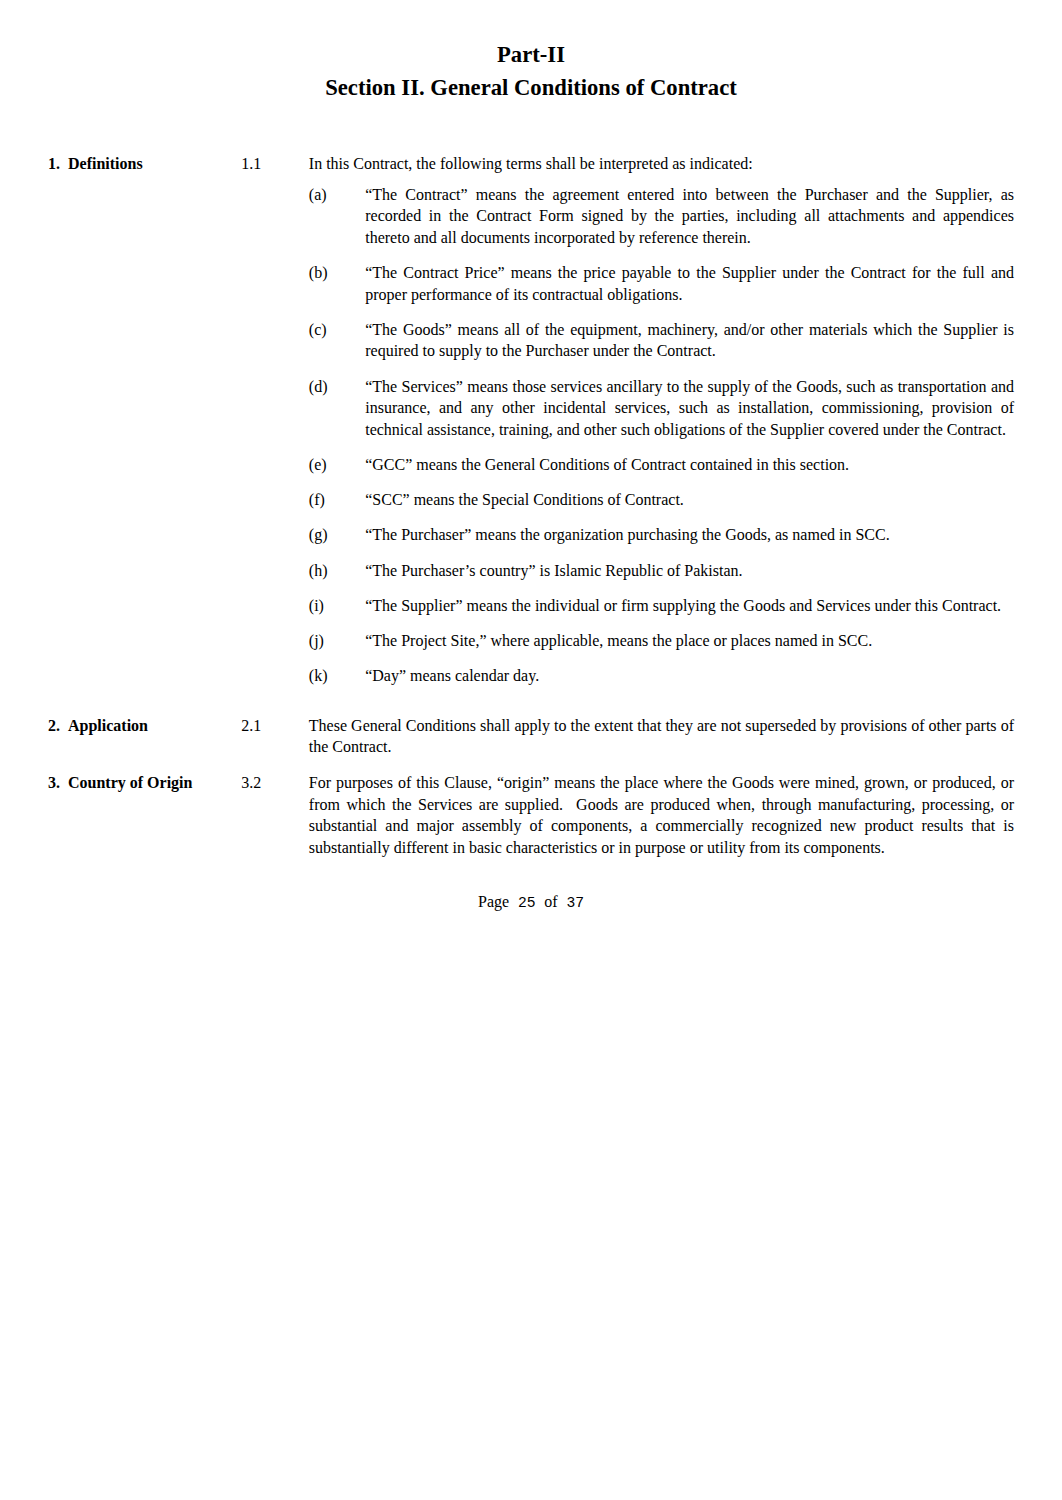Part-II
Section II. General Conditions of Contract
| 1. Definitions | 1.1 | In this Contract, the following terms shall be interpreted as indicated: / (a) / “The Contract” means the agreement entered into between the Purchaser and the Supplier, as recorded in the Contract Form signed by the parties, including all attachments and appendices thereto and all documents incorporated by reference therein. / / (b) / “The Contract Price” means the price payable to the Supplier under the Contract for the full and proper performance of its contractual obligations. / / (c) / “The Goods” means all of the equipment, machinery, and/or other materials which the Supplier is required to supply to the Purchaser under the Contract. / / (d) / “The Services” means those services ancillary to the supply of the Goods, such as transportation and insurance, and any other incidental services, such as installation, commissioning, provision of technical assistance, training, and other such obligations of the Supplier covered under the Contract. / / (e) / “GCC” means the General Conditions of Contract contained in this section. / / (f) / “SCC” means the Special Conditions of Contract. / / (g) / “The Purchaser” means the organization purchasing the Goods, as named in SCC. / / (h) / “The Purchaser’s country” is Islamic Republic of Pakistan. / / (i) / “The Supplier” means the individual or firm supplying the Goods and Services under this Contract. / / (j) / “The Project Site,” where applicable, means the place or places named in SCC. / / (k) / “Day” means calendar day. / |
| 2. Application | 2.1 | These General Conditions shall apply to the extent that they are not superseded by provisions of other parts of the Contract. |
| 3. Country of Origin | 3.2 | For purposes of this Clause, “origin” means the place where the Goods were mined, grown, or produced, or from which the Services are supplied. Goods are produced when, through manufacturing, processing, or substantial and major assembly of components, a commercially recognized new product results that is substantially different in basic characteristics or in purpose or utility from its components. |
Page 25 of 37